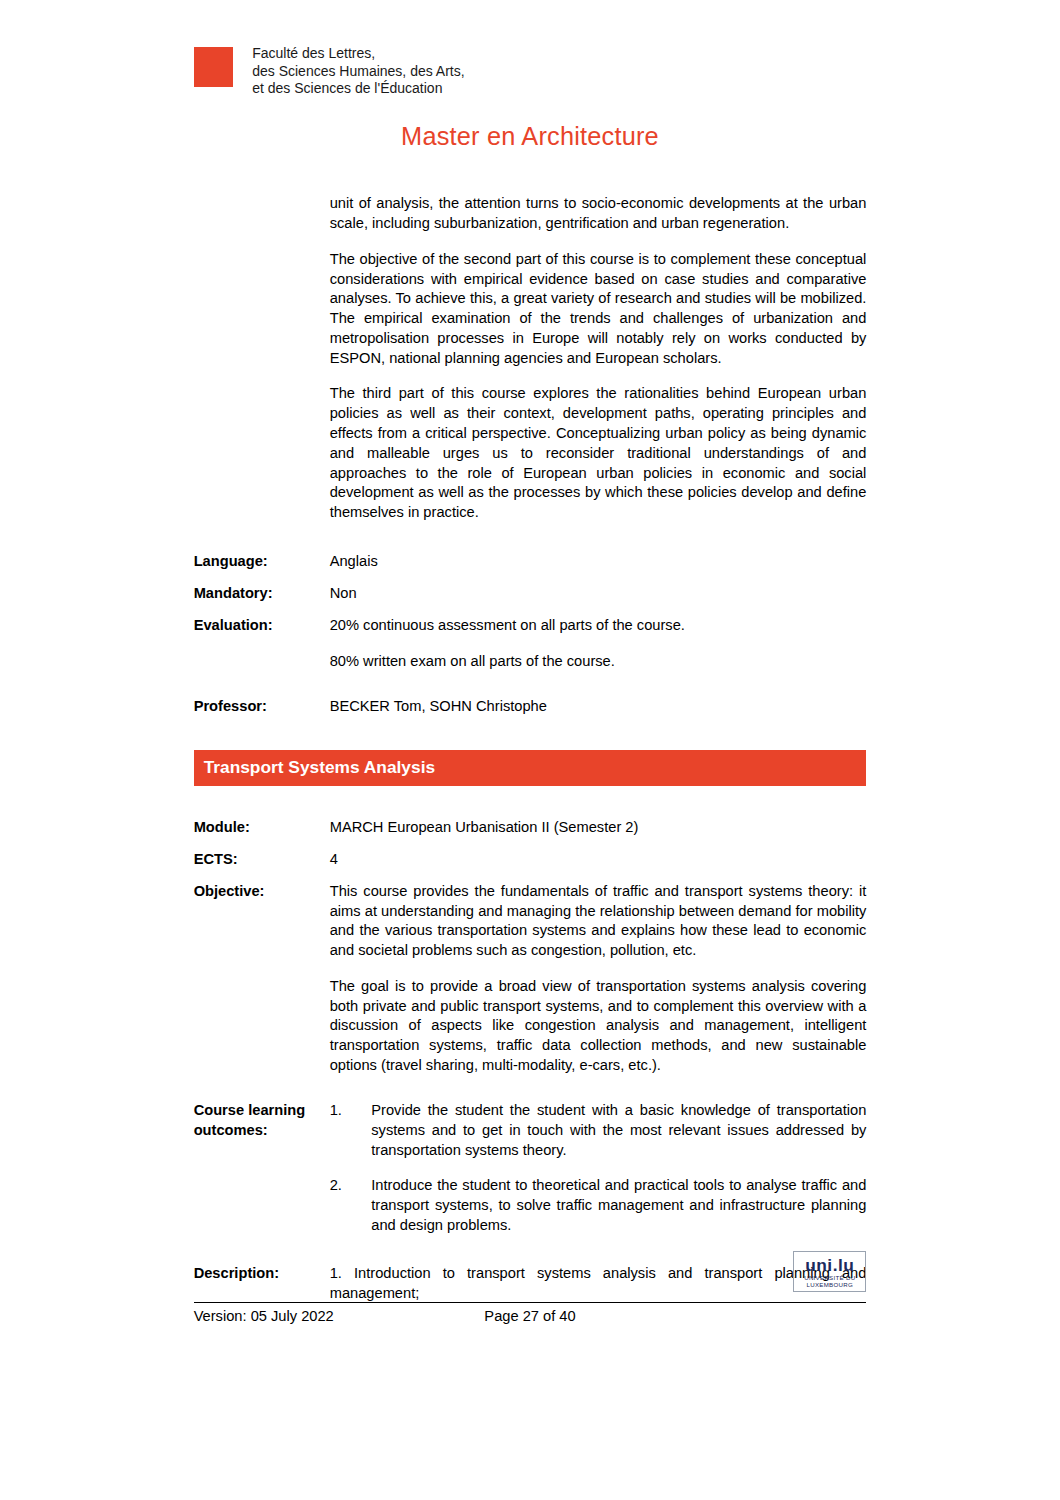Faculté des Lettres,
des Sciences Humaines, des Arts,
et des Sciences de l'Éducation
Master en Architecture
unit of analysis, the attention turns to socio-economic developments at the urban scale, including suburbanization, gentrification and urban regeneration.
The objective of the second part of this course is to complement these conceptual considerations with empirical evidence based on case studies and comparative analyses. To achieve this, a great variety of research and studies will be mobilized. The empirical examination of the trends and challenges of urbanization and metropolisation processes in Europe will notably rely on works conducted by ESPON, national planning agencies and European scholars.
The third part of this course explores the rationalities behind European urban policies as well as their context, development paths, operating principles and effects from a critical perspective. Conceptualizing urban policy as being dynamic and malleable urges us to reconsider traditional understandings of and approaches to the role of European urban policies in economic and social development as well as the processes by which these policies develop and define themselves in practice.
Language:
Anglais
Mandatory:
Non
Evaluation:
20% continuous assessment on all parts of the course.
80% written exam on all parts of the course.
Professor:
BECKER Tom, SOHN Christophe
Transport Systems Analysis
Module:
MARCH European Urbanisation II (Semester 2)
ECTS:
4
Objective:
This course provides the fundamentals of traffic and transport systems theory: it aims at understanding and managing the relationship between demand for mobility and the various transportation systems and explains how these lead to economic and societal problems such as congestion, pollution, etc.
The goal is to provide a broad view of transportation systems analysis covering both private and public transport systems, and to complement this overview with a discussion of aspects like congestion analysis and management, intelligent transportation systems, traffic data collection methods, and new sustainable options (travel sharing, multi-modality, e-cars, etc.).
Course learning outcomes:
1.
Provide the student the student with a basic knowledge of transportation systems and to get in touch with the most relevant issues addressed by transportation systems theory.
2.
Introduce the student to theoretical and practical tools to analyse traffic and transport systems, to solve traffic management and infrastructure planning and design problems.
Description:
1. Introduction to transport systems analysis and transport planning and management;
uni.lu
UNIVERSITÉ DU
LUXEMBOURG
Version: 05 July 2022 Page 27 of 40